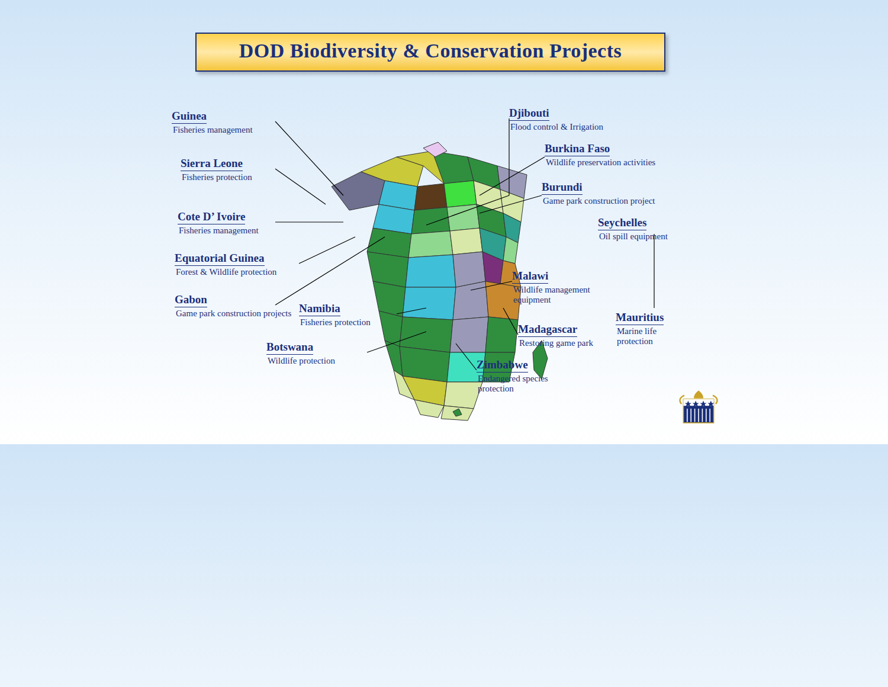DOD Biodiversity & Conservation Projects
Guinea Fisheries management
Sierra Leone Fisheries protection
Cote D’ Ivoire Fisheries management
Equatorial Guinea Forest & Wildlife protection
Gabon Game park construction projects
Namibia Fisheries protection
Botswana Wildlife protection
Djibouti Flood control & Irrigation
Burkina Faso Wildlife preservation activities
Burundi Game park construction project
Seychelles Oil spill equipment
Malawi Wildlife management equipment
Madagascar Restoring game park
Mauritius Marine life protection
Zimbabwe Endangered species protection